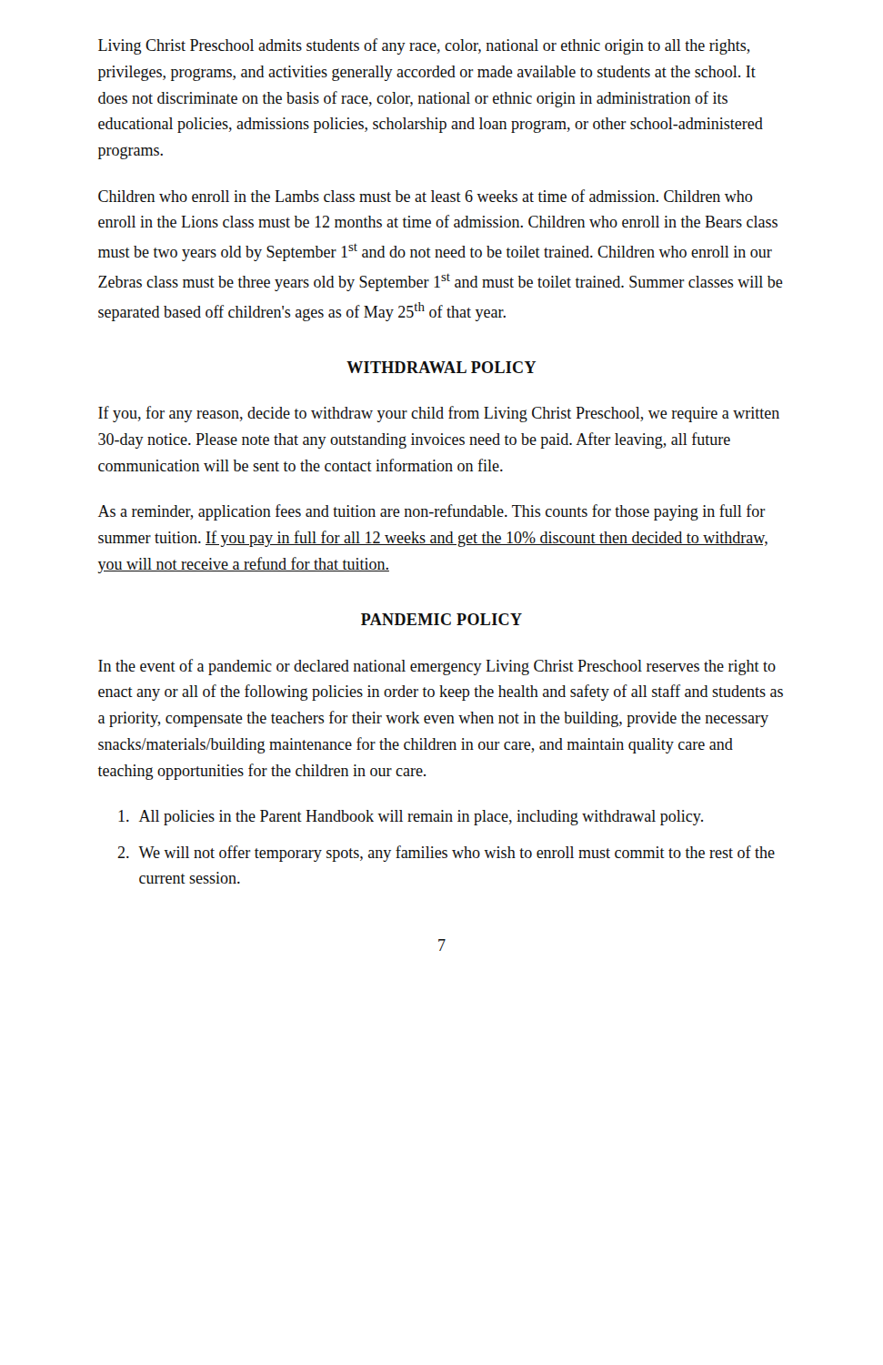Living Christ Preschool admits students of any race, color, national or ethnic origin to all the rights, privileges, programs, and activities generally accorded or made available to students at the school. It does not discriminate on the basis of race, color, national or ethnic origin in administration of its educational policies, admissions policies, scholarship and loan program, or other school-administered programs.
Children who enroll in the Lambs class must be at least 6 weeks at time of admission. Children who enroll in the Lions class must be 12 months at time of admission. Children who enroll in the Bears class must be two years old by September 1st and do not need to be toilet trained. Children who enroll in our Zebras class must be three years old by September 1st and must be toilet trained. Summer classes will be separated based off children's ages as of May 25th of that year.
Withdrawal Policy
If you, for any reason, decide to withdraw your child from Living Christ Preschool, we require a written 30-day notice. Please note that any outstanding invoices need to be paid. After leaving, all future communication will be sent to the contact information on file.
As a reminder, application fees and tuition are non-refundable. This counts for those paying in full for summer tuition. If you pay in full for all 12 weeks and get the 10% discount then decided to withdraw, you will not receive a refund for that tuition.
Pandemic Policy
In the event of a pandemic or declared national emergency Living Christ Preschool reserves the right to enact any or all of the following policies in order to keep the health and safety of all staff and students as a priority, compensate the teachers for their work even when not in the building, provide the necessary snacks/materials/building maintenance for the children in our care, and maintain quality care and teaching opportunities for the children in our care.
All policies in the Parent Handbook will remain in place, including withdrawal policy.
We will not offer temporary spots, any families who wish to enroll must commit to the rest of the current session.
7